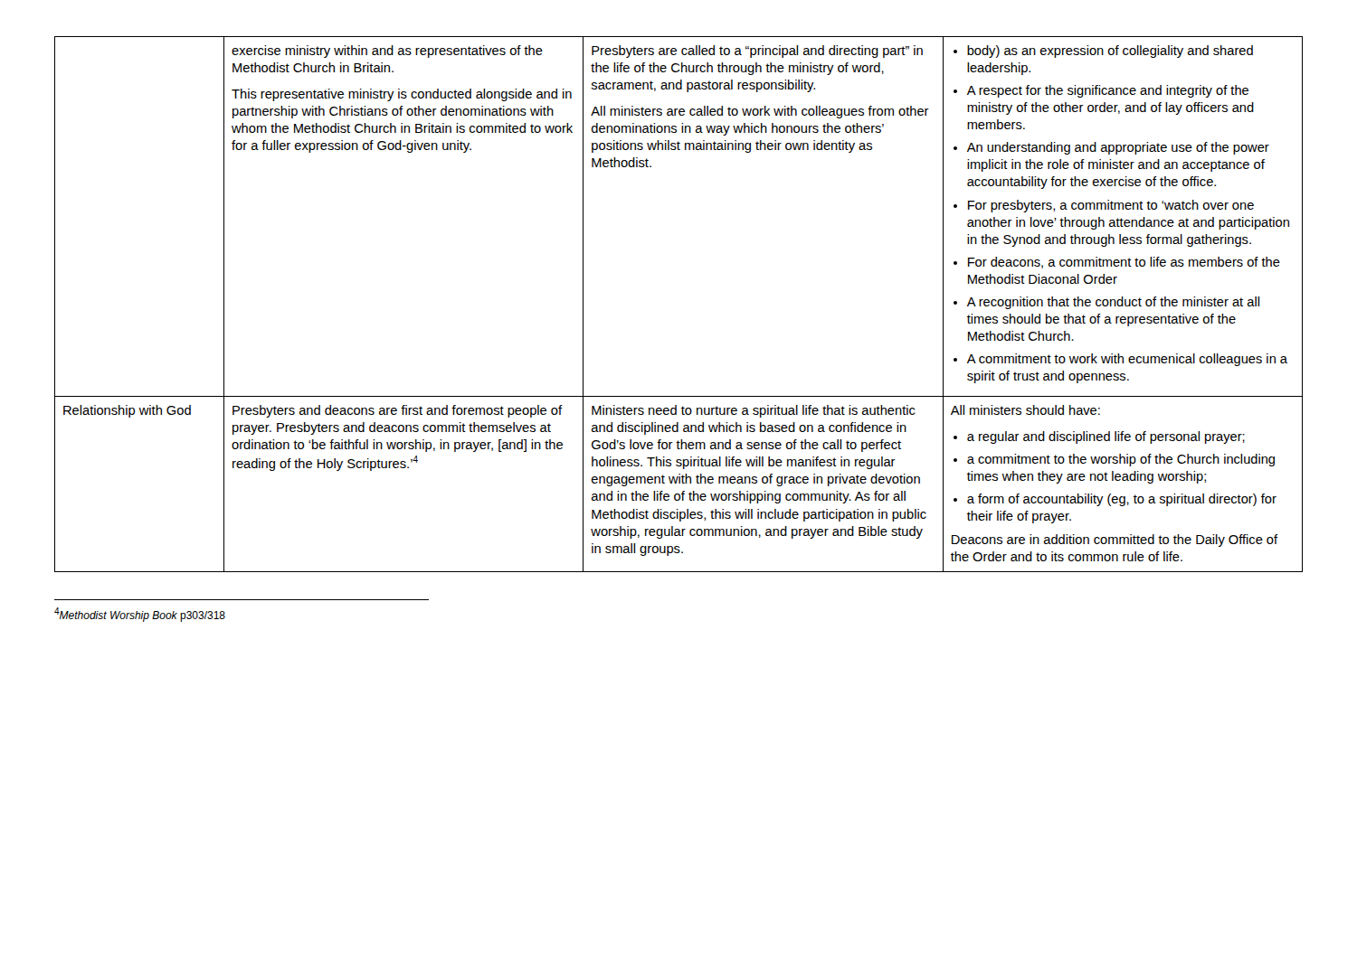| | exercise ministry within and as representatives of the Methodist Church in Britain. This representative ministry is conducted alongside and in partnership with Christians of other denominations with whom the Methodist Church in Britain is commited to work for a fuller expression of God-given unity. | Presbyters are called to a “principal and directing part” in the life of the Church through the ministry of word, sacrament, and pastoral responsibility. All ministers are called to work with colleagues from other denominations in a way which honours the others’ positions whilst maintaining their own identity as Methodist. | body) as an expression of collegiality and shared leadership. A respect for the significance and integrity of the ministry of the other order, and of lay officers and members. An understanding and appropriate use of the power implicit in the role of minister and an acceptance of accountability for the exercise of the office. For presbyters, a commitment to ‘watch over one another in love’ through attendance at and participation in the Synod and through less formal gatherings. For deacons, a commitment to life as members of the Methodist Diaconal Order A recognition that the conduct of the minister at all times should be that of a representative of the Methodist Church. A commitment to work with ecumenical colleagues in a spirit of trust and openness. |
| Relationship with God | Presbyters and deacons are first and foremost people of prayer. Presbyters and deacons commit themselves at ordination to ‘be faithful in worship, in prayer, [and] in the reading of the Holy Scriptures.’ 4 | Ministers need to nurture a spiritual life that is authentic and disciplined and which is based on a confidence in God’s love for them and a sense of the call to perfect holiness. This spiritual life will be manifest in regular engagement with the means of grace in private devotion and in the life of the worshipping community. As for all Methodist disciples, this will include participation in public worship, regular communion, and prayer and Bible study in small groups. | All ministers should have: a regular and disciplined life of personal prayer; a commitment to the worship of the Church including times when they are not leading worship; a form of accountability (eg, to a spiritual director) for their life of prayer. Deacons are in addition committed to the Daily Office of the Order and to its common rule of life. |
4Methodist Worship Book p303/318